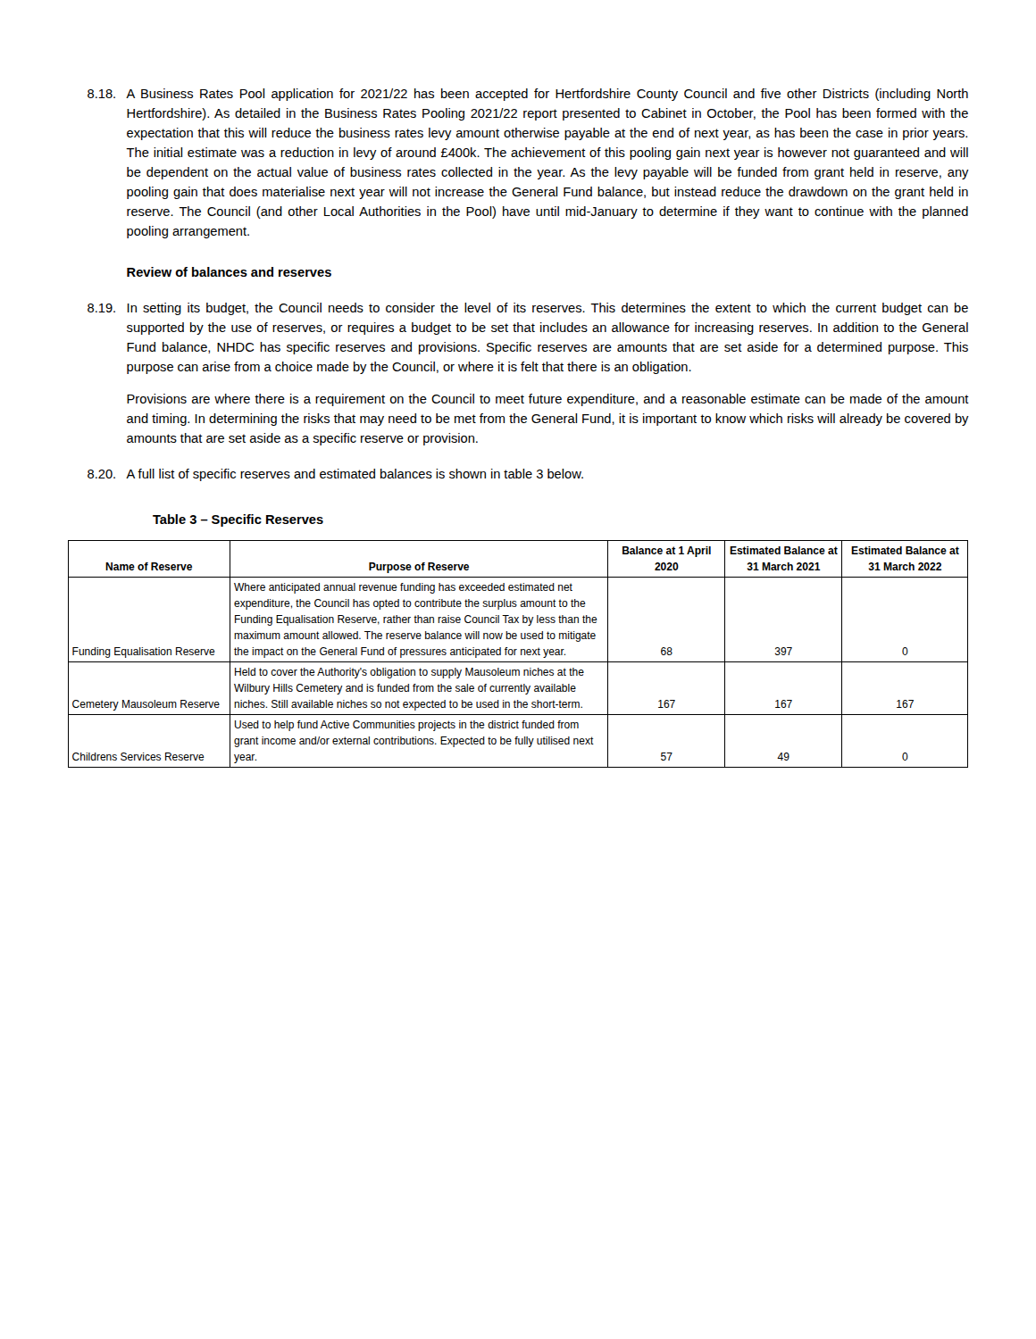8.18.
A Business Rates Pool application for 2021/22 has been accepted for Hertfordshire County Council and five other Districts (including North Hertfordshire). As detailed in the Business Rates Pooling 2021/22 report presented to Cabinet in October, the Pool has been formed with the expectation that this will reduce the business rates levy amount otherwise payable at the end of next year, as has been the case in prior years. The initial estimate was a reduction in levy of around £400k. The achievement of this pooling gain next year is however not guaranteed and will be dependent on the actual value of business rates collected in the year. As the levy payable will be funded from grant held in reserve, any pooling gain that does materialise next year will not increase the General Fund balance, but instead reduce the drawdown on the grant held in reserve. The Council (and other Local Authorities in the Pool) have until mid-January to determine if they want to continue with the planned pooling arrangement.
Review of balances and reserves
8.19.
In setting its budget, the Council needs to consider the level of its reserves. This determines the extent to which the current budget can be supported by the use of reserves, or requires a budget to be set that includes an allowance for increasing reserves. In addition to the General Fund balance, NHDC has specific reserves and provisions. Specific reserves are amounts that are set aside for a determined purpose. This purpose can arise from a choice made by the Council, or where it is felt that there is an obligation.
Provisions are where there is a requirement on the Council to meet future expenditure, and a reasonable estimate can be made of the amount and timing. In determining the risks that may need to be met from the General Fund, it is important to know which risks will already be covered by amounts that are set aside as a specific reserve or provision.
8.20.
A full list of specific reserves and estimated balances is shown in table 3 below.
Table 3 – Specific Reserves
| Name of Reserve | Purpose of Reserve | Balance at 1 April 2020 | Estimated Balance at 31 March 2021 | Estimated Balance at 31 March 2022 |
| --- | --- | --- | --- | --- |
| Funding Equalisation Reserve | Where anticipated annual revenue funding has exceeded estimated net expenditure, the Council has opted to contribute the surplus amount to the Funding Equalisation Reserve, rather than raise Council Tax by less than the maximum amount allowed. The reserve balance will now be used to mitigate the impact on the General Fund of pressures anticipated for next year. | 68 | 397 | 0 |
| Cemetery Mausoleum Reserve | Held to cover the Authority's obligation to supply Mausoleum niches at the Wilbury Hills Cemetery and is funded from the sale of currently available niches. Still available niches so not expected to be used in the short-term. | 167 | 167 | 167 |
| Childrens Services Reserve | Used to help fund Active Communities projects in the district funded from grant income and/or external contributions. Expected to be fully utilised next year. | 57 | 49 | 0 |